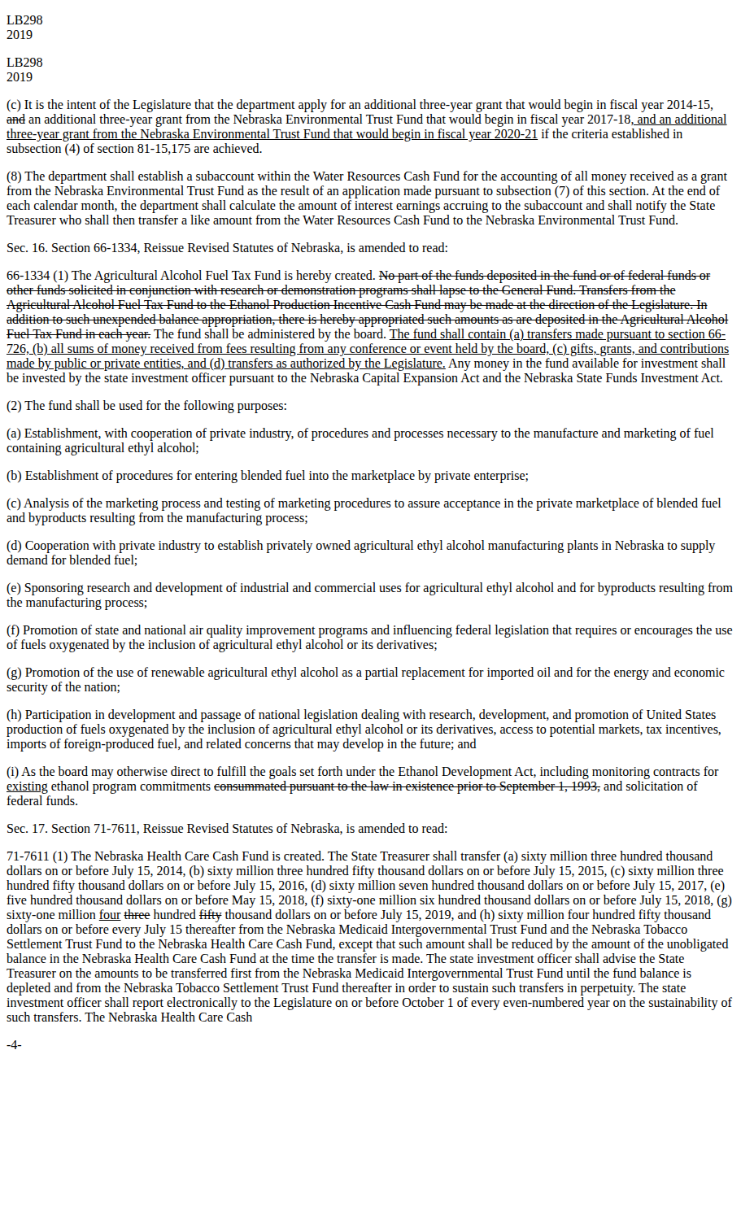LB298
2019
LB298
2019
(c) It is the intent of the Legislature that the department apply for an additional three-year grant that would begin in fiscal year 2014-15, and an additional three-year grant from the Nebraska Environmental Trust Fund that would begin in fiscal year 2017-18, and an additional three-year grant from the Nebraska Environmental Trust Fund that would begin in fiscal year 2020-21 if the criteria established in subsection (4) of section 81-15,175 are achieved.
(8) The department shall establish a subaccount within the Water Resources Cash Fund for the accounting of all money received as a grant from the Nebraska Environmental Trust Fund as the result of an application made pursuant to subsection (7) of this section. At the end of each calendar month, the department shall calculate the amount of interest earnings accruing to the subaccount and shall notify the State Treasurer who shall then transfer a like amount from the Water Resources Cash Fund to the Nebraska Environmental Trust Fund.
Sec. 16. Section 66-1334, Reissue Revised Statutes of Nebraska, is amended to read:
66-1334 (1) The Agricultural Alcohol Fuel Tax Fund is hereby created. No part of the funds deposited in the fund or of federal funds or other funds solicited in conjunction with research or demonstration programs shall lapse to the General Fund. Transfers from the Agricultural Alcohol Fuel Tax Fund to the Ethanol Production Incentive Cash Fund may be made at the direction of the Legislature. In addition to such unexpended balance appropriation, there is hereby appropriated such amounts as are deposited in the Agricultural Alcohol Fuel Tax Fund in each year. The fund shall be administered by the board. The fund shall contain (a) transfers made pursuant to section 66-726, (b) all sums of money received from fees resulting from any conference or event held by the board, (c) gifts, grants, and contributions made by public or private entities, and (d) transfers as authorized by the Legislature. Any money in the fund available for investment shall be invested by the state investment officer pursuant to the Nebraska Capital Expansion Act and the Nebraska State Funds Investment Act.
(2) The fund shall be used for the following purposes:
(a) Establishment, with cooperation of private industry, of procedures and processes necessary to the manufacture and marketing of fuel containing agricultural ethyl alcohol;
(b) Establishment of procedures for entering blended fuel into the marketplace by private enterprise;
(c) Analysis of the marketing process and testing of marketing procedures to assure acceptance in the private marketplace of blended fuel and byproducts resulting from the manufacturing process;
(d) Cooperation with private industry to establish privately owned agricultural ethyl alcohol manufacturing plants in Nebraska to supply demand for blended fuel;
(e) Sponsoring research and development of industrial and commercial uses for agricultural ethyl alcohol and for byproducts resulting from the manufacturing process;
(f) Promotion of state and national air quality improvement programs and influencing federal legislation that requires or encourages the use of fuels oxygenated by the inclusion of agricultural ethyl alcohol or its derivatives;
(g) Promotion of the use of renewable agricultural ethyl alcohol as a partial replacement for imported oil and for the energy and economic security of the nation;
(h) Participation in development and passage of national legislation dealing with research, development, and promotion of United States production of fuels oxygenated by the inclusion of agricultural ethyl alcohol or its derivatives, access to potential markets, tax incentives, imports of foreign-produced fuel, and related concerns that may develop in the future; and
(i) As the board may otherwise direct to fulfill the goals set forth under the Ethanol Development Act, including monitoring contracts for existing ethanol program commitments consummated pursuant to the law in existence prior to September 1, 1993, and solicitation of federal funds.
Sec. 17. Section 71-7611, Reissue Revised Statutes of Nebraska, is amended to read:
71-7611 (1) The Nebraska Health Care Cash Fund is created. The State Treasurer shall transfer (a) sixty million three hundred thousand dollars on or before July 15, 2014, (b) sixty million three hundred fifty thousand dollars on or before July 15, 2015, (c) sixty million three hundred fifty thousand dollars on or before July 15, 2016, (d) sixty million seven hundred thousand dollars on or before July 15, 2017, (e) five hundred thousand dollars on or before May 15, 2018, (f) sixty-one million six hundred thousand dollars on or before July 15, 2018, (g) sixty-one million four three hundred fifty thousand dollars on or before July 15, 2019, and (h) sixty million four hundred fifty thousand dollars on or before every July 15 thereafter from the Nebraska Medicaid Intergovernmental Trust Fund and the Nebraska Tobacco Settlement Trust Fund to the Nebraska Health Care Cash Fund, except that such amount shall be reduced by the amount of the unobligated balance in the Nebraska Health Care Cash Fund at the time the transfer is made. The state investment officer shall advise the State Treasurer on the amounts to be transferred first from the Nebraska Medicaid Intergovernmental Trust Fund until the fund balance is depleted and from the Nebraska Tobacco Settlement Trust Fund thereafter in order to sustain such transfers in perpetuity. The state investment officer shall report electronically to the Legislature on or before October 1 of every even-numbered year on the sustainability of such transfers. The Nebraska Health Care Cash
-4-